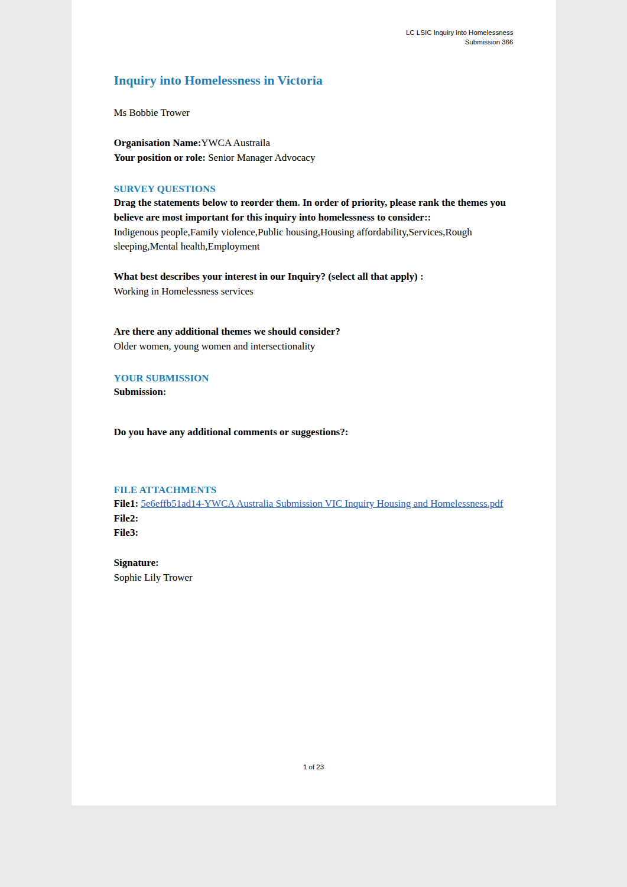LC LSIC Inquiry into Homelessness
Submission 366
Inquiry into Homelessness in Victoria
Ms Bobbie Trower
Organisation Name: YWCA Austraila
Your position or role: Senior Manager Advocacy
Survey Questions
Drag the statements below to reorder them. In order of priority, please rank the themes you believe are most important for this inquiry into homelessness to consider::
Indigenous people,Family violence,Public housing,Housing affordability,Services,Rough sleeping,Mental health,Employment
What best describes your interest in our Inquiry? (select all that apply) :
Working in Homelessness services
Are there any additional themes we should consider?
Older women, young women and intersectionality
Your Submission
Submission:
Do you have any additional comments or suggestions?:
File Attachments
File1: 5e6effb51ad14-YWCA Australia Submission VIC Inquiry Housing and Homelessness.pdf
File2:
File3:
Signature:
Sophie Lily Trower
1 of 23